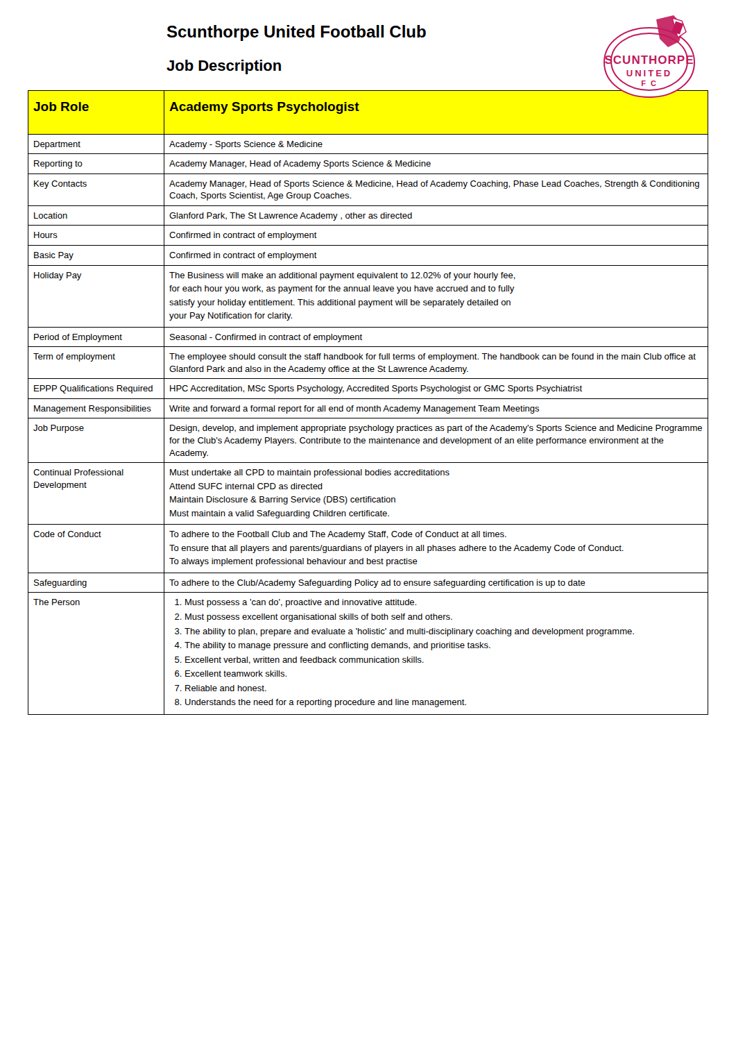SCUNTHORPE UNITED F C
Scunthorpe United Football Club
Job Description
| Job Role | Academy Sports Psychologist |
| Department | Academy - Sports Science & Medicine |
| Reporting to | Academy Manager, Head of Academy Sports Science & Medicine |
| Key Contacts | Academy Manager, Head of Sports Science & Medicine, Head of Academy Coaching, Phase Lead Coaches, Strength & Conditioning Coach, Sports Scientist, Age Group Coaches. |
| Location | Glanford Park, The St Lawrence Academy , other as directed |
| Hours | Confirmed in contract of employment |
| Basic Pay | Confirmed in contract of employment |
| Holiday Pay | The Business will make an additional payment equivalent to 12.02% of your hourly fee, for each hour you work, as payment for the annual leave you have accrued and to fully satisfy your holiday entitlement. This additional payment will be separately detailed on your Pay Notification for clarity. |
| Period of Employment | Seasonal - Confirmed in contract of employment |
| Term of employment | The employee should consult the staff handbook for full terms of employment. The handbook can be found in the main Club office at Glanford Park and also in the Academy office at the St Lawrence Academy. |
| EPPP Qualifications Required | HPC Accreditation, MSc Sports Psychology, Accredited Sports Psychologist or GMC Sports Psychiatrist |
| Management Responsibilities | Write and forward a formal report for all end of month Academy Management Team Meetings |
| Job Purpose | Design, develop, and implement appropriate psychology practices as part of the Academy's Sports Science and Medicine Programme for the Club's Academy Players. Contribute to the maintenance and development of an elite performance environment at the Academy. |
| Continual Professional Development | Must undertake all CPD to maintain professional bodies accreditations Attend SUFC internal CPD as directed Maintain Disclosure & Barring Service (DBS) certification Must maintain a valid Safeguarding Children certificate. |
| Code of Conduct | To adhere to the Football Club and The Academy Staff, Code of Conduct at all times. To ensure that all players and parents/guardians of players in all phases adhere to the Academy Code of Conduct. To always implement professional behaviour and best practise |
| Safeguarding | To adhere to the Club/Academy Safeguarding Policy ad to ensure safeguarding certification is up to date |
| The Person | Must possess a 'can do', proactive and innovative attitude. Must possess excellent organisational skills of both self and others. The ability to plan, prepare and evaluate a 'holistic' and multi-disciplinary coaching and development programme. The ability to manage pressure and conflicting demands, and prioritise tasks. Excellent verbal, written and feedback communication skills. Excellent teamwork skills. Reliable and honest. Understands the need for a reporting procedure and line management. |